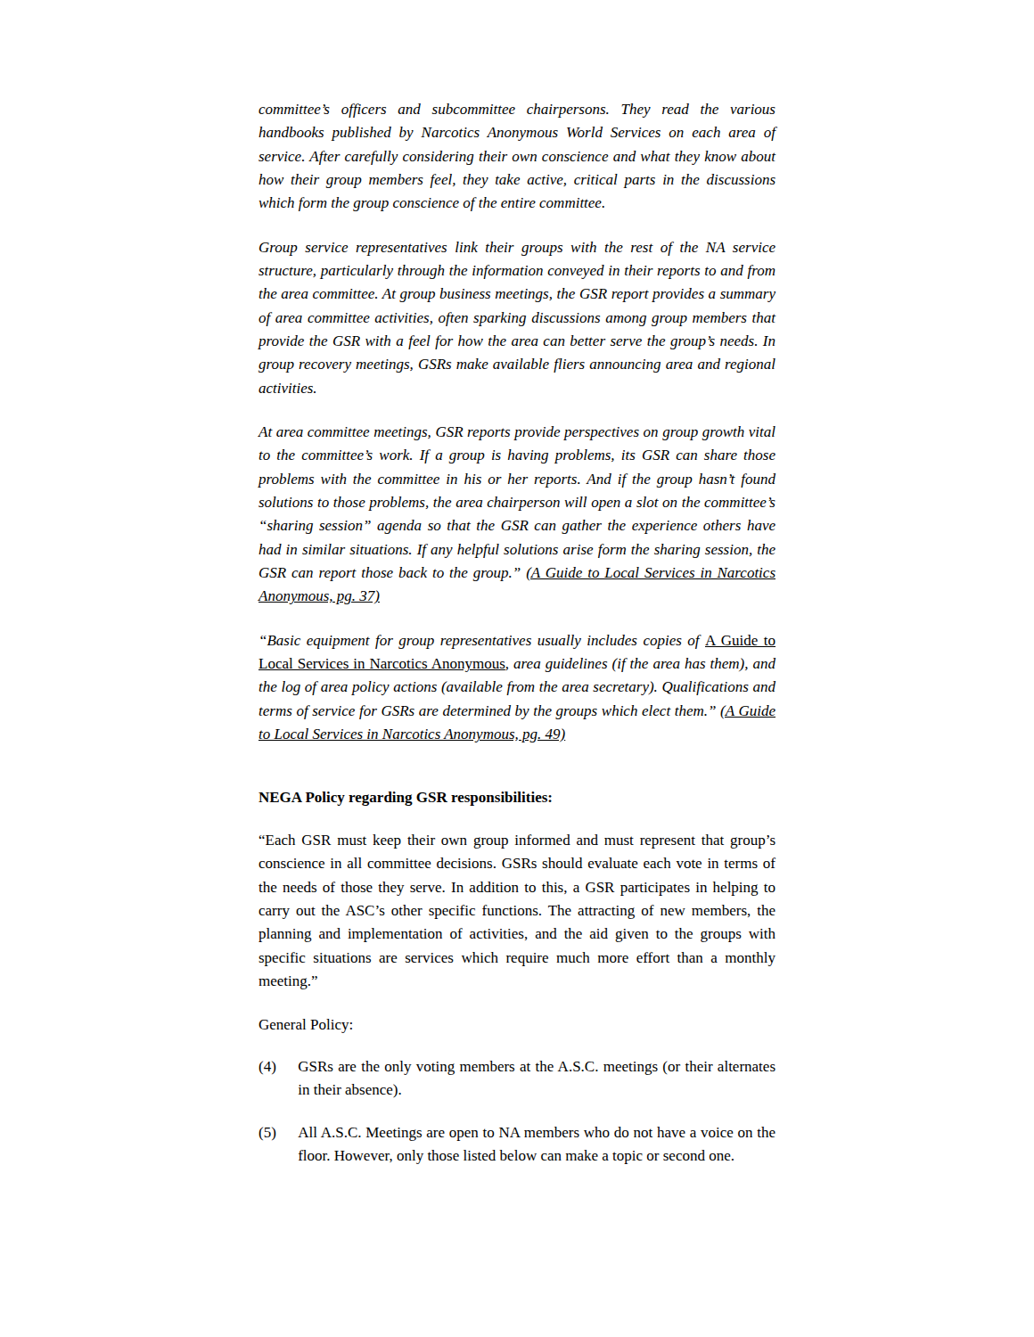committee’s officers and subcommittee chairpersons. They read the various handbooks published by Narcotics Anonymous World Services on each area of service. After carefully considering their own conscience and what they know about how their group members feel, they take active, critical parts in the discussions which form the group conscience of the entire committee.
Group service representatives link their groups with the rest of the NA service structure, particularly through the information conveyed in their reports to and from the area committee. At group business meetings, the GSR report provides a summary of area committee activities, often sparking discussions among group members that provide the GSR with a feel for how the area can better serve the group’s needs. In group recovery meetings, GSRs make available fliers announcing area and regional activities.
At area committee meetings, GSR reports provide perspectives on group growth vital to the committee’s work. If a group is having problems, its GSR can share those problems with the committee in his or her reports. And if the group hasn’t found solutions to those problems, the area chairperson will open a slot on the committee’s “sharing session” agenda so that the GSR can gather the experience others have had in similar situations. If any helpful solutions arise form the sharing session, the GSR can report those back to the group.” (A Guide to Local Services in Narcotics Anonymous, pg. 37)
“Basic equipment for group representatives usually includes copies of A Guide to Local Services in Narcotics Anonymous, area guidelines (if the area has them), and the log of area policy actions (available from the area secretary). Qualifications and terms of service for GSRs are determined by the groups which elect them.” (A Guide to Local Services in Narcotics Anonymous, pg. 49)
NEGA Policy regarding GSR responsibilities:
“Each GSR must keep their own group informed and must represent that group’s conscience in all committee decisions. GSRs should evaluate each vote in terms of the needs of those they serve. In addition to this, a GSR participates in helping to carry out the ASC’s other specific functions. The attracting of new members, the planning and implementation of activities, and the aid given to the groups with specific situations are services which require much more effort than a monthly meeting.”
General Policy:
(4) GSRs are the only voting members at the A.S.C. meetings (or their alternates in their absence).
(5) All A.S.C. Meetings are open to NA members who do not have a voice on the floor. However, only those listed below can make a topic or second one.